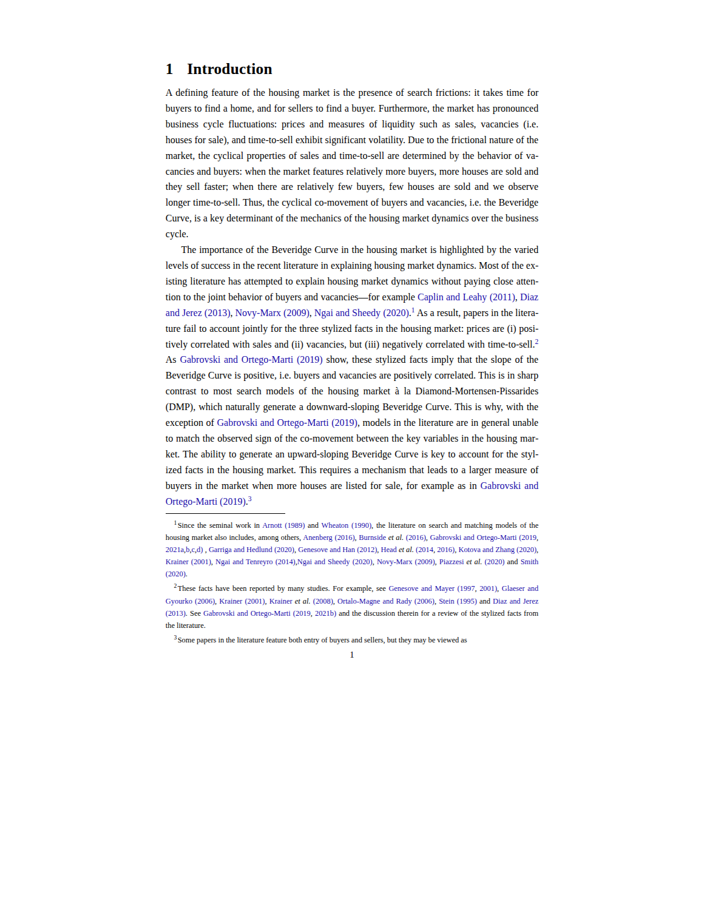1 Introduction
A defining feature of the housing market is the presence of search frictions: it takes time for buyers to find a home, and for sellers to find a buyer. Furthermore, the market has pronounced business cycle fluctuations: prices and measures of liquidity such as sales, vacancies (i.e. houses for sale), and time-to-sell exhibit significant volatility. Due to the frictional nature of the market, the cyclical properties of sales and time-to-sell are determined by the behavior of vacancies and buyers: when the market features relatively more buyers, more houses are sold and they sell faster; when there are relatively few buyers, few houses are sold and we observe longer time-to-sell. Thus, the cyclical co-movement of buyers and vacancies, i.e. the Beveridge Curve, is a key determinant of the mechanics of the housing market dynamics over the business cycle.
The importance of the Beveridge Curve in the housing market is highlighted by the varied levels of success in the recent literature in explaining housing market dynamics. Most of the existing literature has attempted to explain housing market dynamics without paying close attention to the joint behavior of buyers and vacancies—for example Caplin and Leahy (2011), Diaz and Jerez (2013), Novy-Marx (2009), Ngai and Sheedy (2020).1 As a result, papers in the literature fail to account jointly for the three stylized facts in the housing market: prices are (i) positively correlated with sales and (ii) vacancies, but (iii) negatively correlated with time-to-sell.2 As Gabrovski and Ortego-Marti (2019) show, these stylized facts imply that the slope of the Beveridge Curve is positive, i.e. buyers and vacancies are positively correlated. This is in sharp contrast to most search models of the housing market à la Diamond-Mortensen-Pissarides (DMP), which naturally generate a downward-sloping Beveridge Curve. This is why, with the exception of Gabrovski and Ortego-Marti (2019), models in the literature are in general unable to match the observed sign of the co-movement between the key variables in the housing market. The ability to generate an upward-sloping Beveridge Curve is key to account for the stylized facts in the housing market. This requires a mechanism that leads to a larger measure of buyers in the market when more houses are listed for sale, for example as in Gabrovski and Ortego-Marti (2019).3
1 Since the seminal work in Arnott (1989) and Wheaton (1990), the literature on search and matching models of the housing market also includes, among others, Anenberg (2016), Burnside et al. (2016), Gabrovski and Ortego-Marti (2019, 2021a,b,c,d) , Garriga and Hedlund (2020), Genesove and Han (2012), Head et al. (2014, 2016), Kotova and Zhang (2020), Krainer (2001), Ngai and Tenreyro (2014),Ngai and Sheedy (2020), Novy-Marx (2009), Piazzesi et al. (2020) and Smith (2020).
2 These facts have been reported by many studies. For example, see Genesove and Mayer (1997, 2001), Glaeser and Gyourko (2006), Krainer (2001), Krainer et al. (2008), Ortalo-Magne and Rady (2006), Stein (1995) and Diaz and Jerez (2013). See Gabrovski and Ortego-Marti (2019, 2021b) and the discussion therein for a review of the stylized facts from the literature.
3 Some papers in the literature feature both entry of buyers and sellers, but they may be viewed as
1